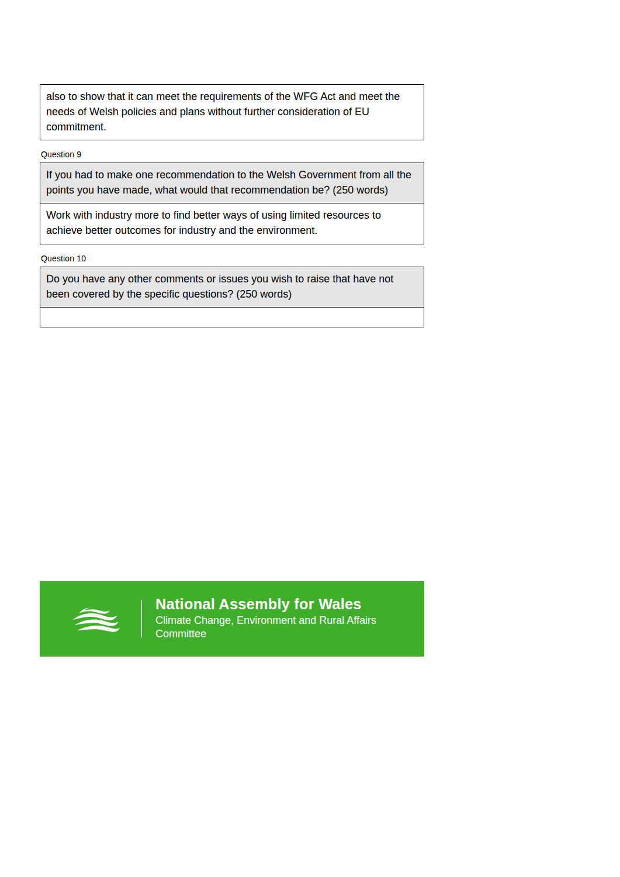also to show that it can meet the requirements of the WFG Act and meet the needs of Welsh policies and plans without further consideration of EU commitment.
Question 9
If you had to make one recommendation to the Welsh Government from all the points you have made, what would that recommendation be? (250 words)
Work with industry more to find better ways of using limited resources to achieve better outcomes for industry and the environment.
Question 10
Do you have any other comments or issues you wish to raise that have not been covered by the specific questions? (250 words)
National Assembly for Wales
Climate Change, Environment and Rural Affairs Committee